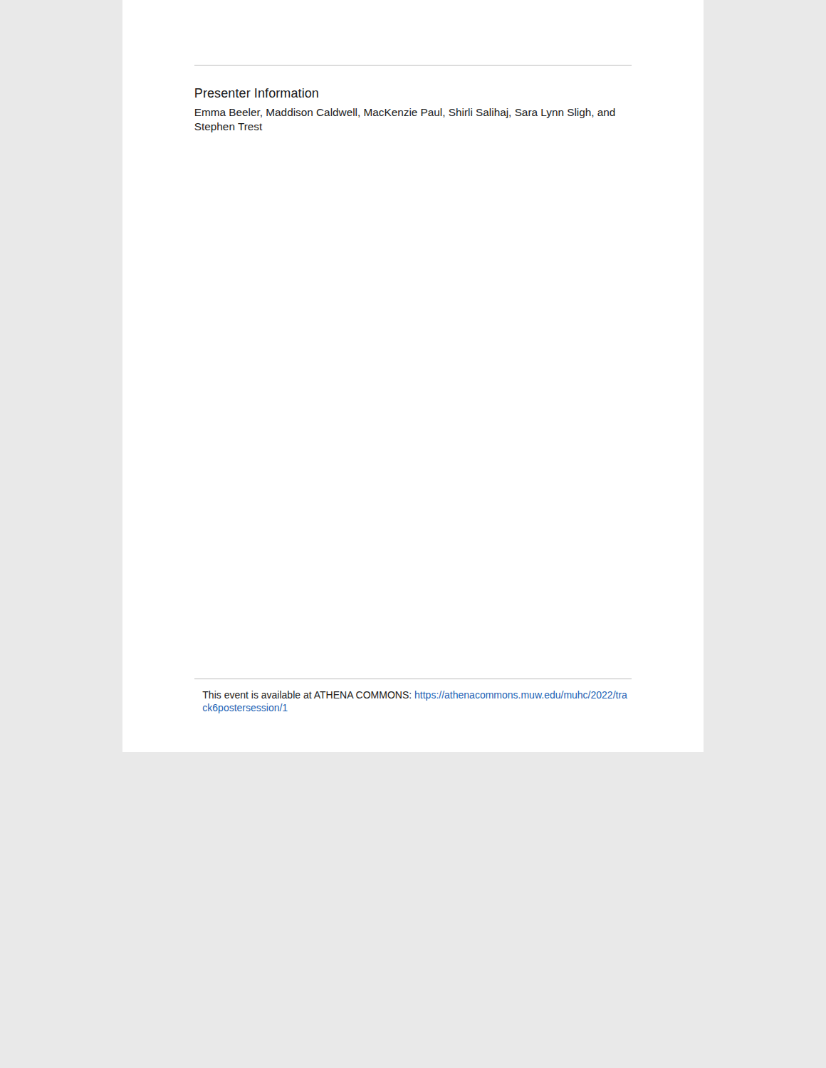Presenter Information
Emma Beeler, Maddison Caldwell, MacKenzie Paul, Shirli Salihaj, Sara Lynn Sligh, and Stephen Trest
This event is available at ATHENA COMMONS: https://athenacommons.muw.edu/muhc/2022/track6postersession/1